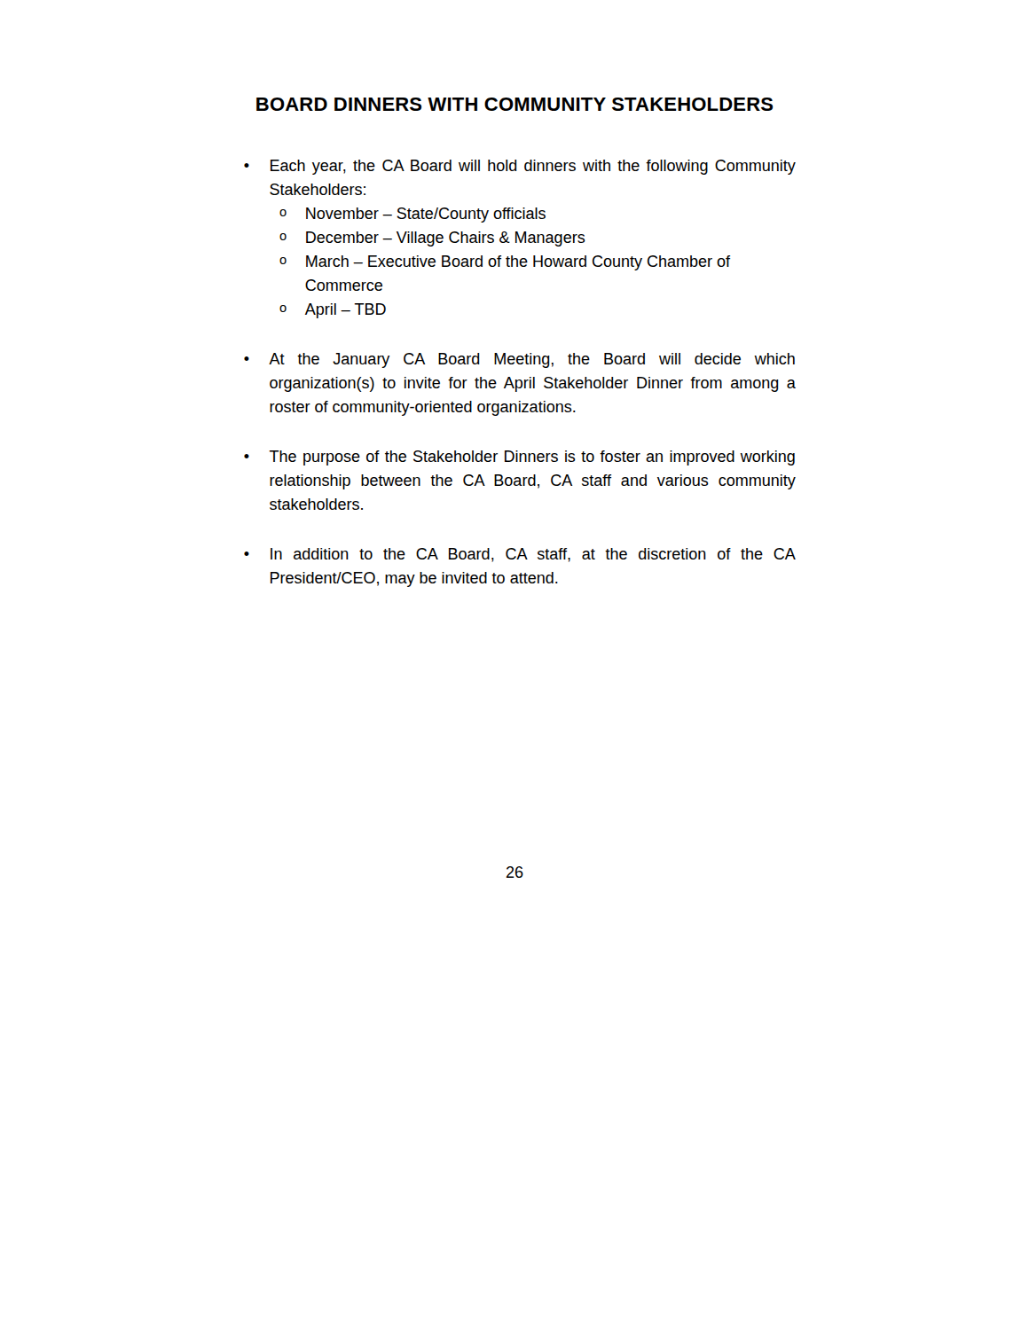BOARD DINNERS WITH COMMUNITY STAKEHOLDERS
Each year, the CA Board will hold dinners with the following Community Stakeholders:
November – State/County officials
December – Village Chairs & Managers
March – Executive Board of the Howard County Chamber of Commerce
April – TBD
At the January CA Board Meeting, the Board will decide which organization(s) to invite for the April Stakeholder Dinner from among a roster of community-oriented organizations.
The purpose of the Stakeholder Dinners is to foster an improved working relationship between the CA Board, CA staff and various community stakeholders.
In addition to the CA Board, CA staff, at the discretion of the CA President/CEO, may be invited to attend.
26